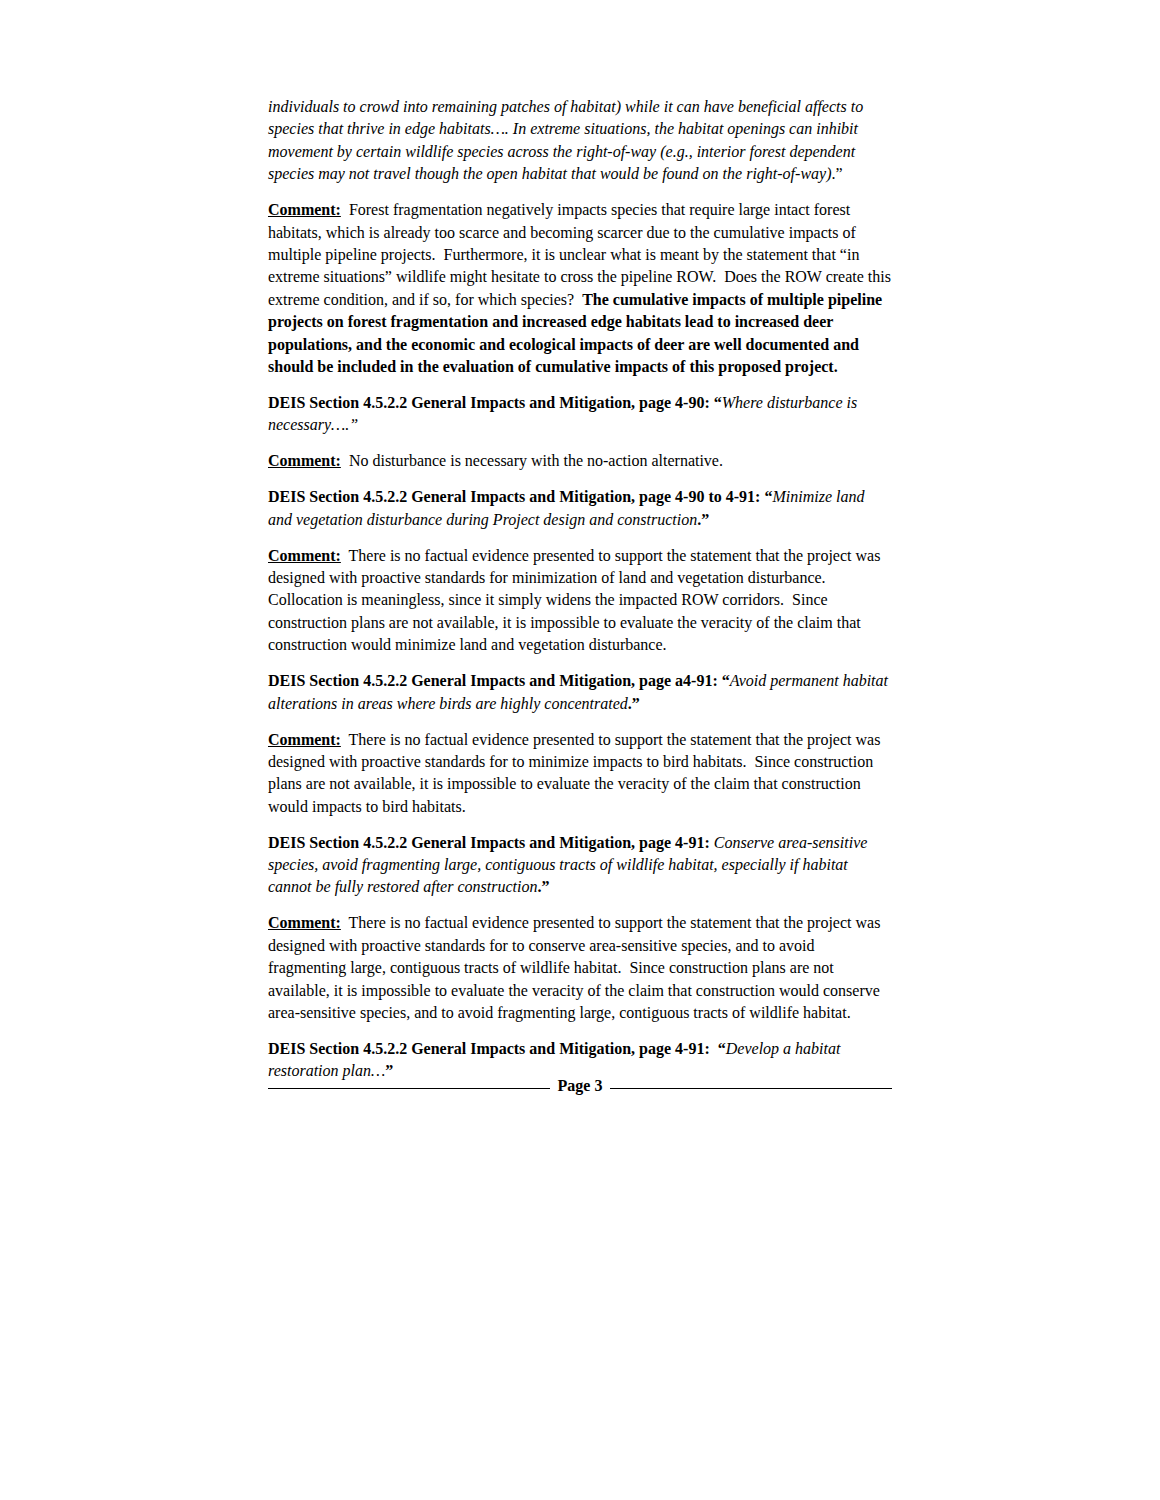individuals to crowd into remaining patches of habitat) while it can have beneficial affects to species that thrive in edge habitats…. In extreme situations, the habitat openings can inhibit movement by certain wildlife species across the right-of-way (e.g., interior forest dependent species may not travel though the open habitat that would be found on the right-of-way).”
Comment: Forest fragmentation negatively impacts species that require large intact forest habitats, which is already too scarce and becoming scarcer due to the cumulative impacts of multiple pipeline projects. Furthermore, it is unclear what is meant by the statement that “in extreme situations” wildlife might hesitate to cross the pipeline ROW. Does the ROW create this extreme condition, and if so, for which species? The cumulative impacts of multiple pipeline projects on forest fragmentation and increased edge habitats lead to increased deer populations, and the economic and ecological impacts of deer are well documented and should be included in the evaluation of cumulative impacts of this proposed project.
DEIS Section 4.5.2.2 General Impacts and Mitigation, page 4-90: “Where disturbance is necessary….”
Comment: No disturbance is necessary with the no-action alternative.
DEIS Section 4.5.2.2 General Impacts and Mitigation, page 4-90 to 4-91: “Minimize land and vegetation disturbance during Project design and construction.”
Comment: There is no factual evidence presented to support the statement that the project was designed with proactive standards for minimization of land and vegetation disturbance. Collocation is meaningless, since it simply widens the impacted ROW corridors. Since construction plans are not available, it is impossible to evaluate the veracity of the claim that construction would minimize land and vegetation disturbance.
DEIS Section 4.5.2.2 General Impacts and Mitigation, page a4-91: “Avoid permanent habitat alterations in areas where birds are highly concentrated.”
Comment: There is no factual evidence presented to support the statement that the project was designed with proactive standards for to minimize impacts to bird habitats. Since construction plans are not available, it is impossible to evaluate the veracity of the claim that construction would impacts to bird habitats.
DEIS Section 4.5.2.2 General Impacts and Mitigation, page 4-91: Conserve area-sensitive species, avoid fragmenting large, contiguous tracts of wildlife habitat, especially if habitat cannot be fully restored after construction.”
Comment: There is no factual evidence presented to support the statement that the project was designed with proactive standards for to conserve area-sensitive species, and to avoid fragmenting large, contiguous tracts of wildlife habitat. Since construction plans are not available, it is impossible to evaluate the veracity of the claim that construction would conserve area-sensitive species, and to avoid fragmenting large, contiguous tracts of wildlife habitat.
DEIS Section 4.5.2.2 General Impacts and Mitigation, page 4-91: “Develop a habitat restoration plan…”
Page 3